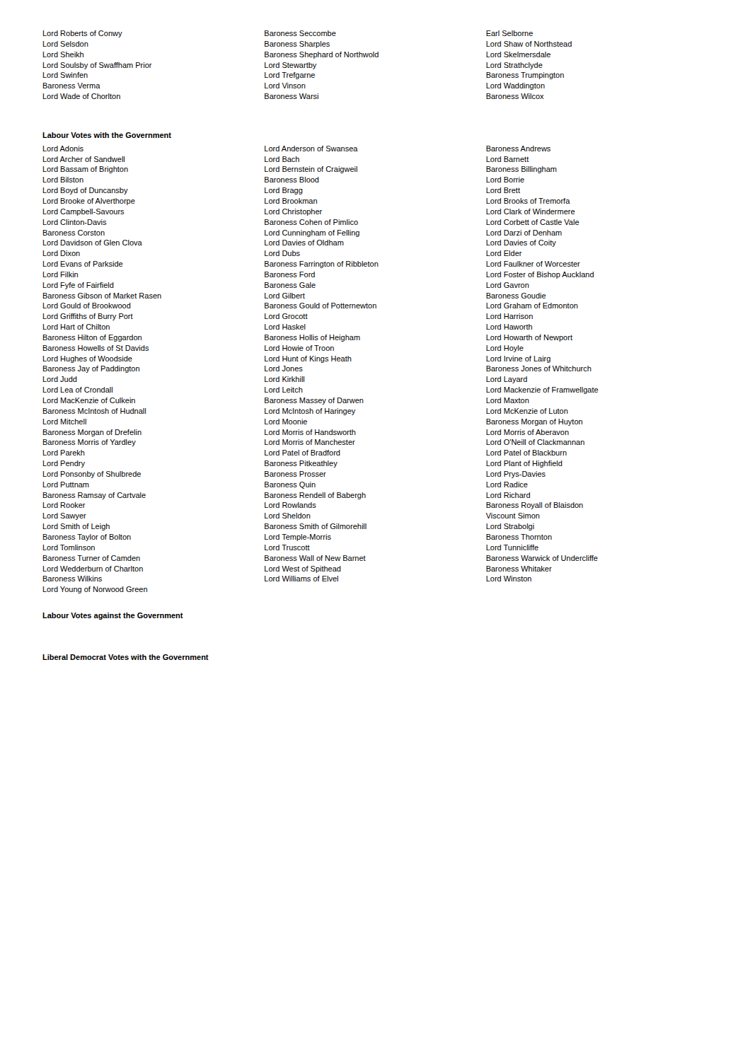| Lord Roberts of Conwy | Baroness Seccombe | Earl Selborne |
| Lord Selsdon | Baroness Sharples | Lord Shaw of Northstead |
| Lord Sheikh | Baroness Shephard of Northwold | Lord Skelmersdale |
| Lord Soulsby of Swaffham Prior | Lord Stewartby | Lord Strathclyde |
| Lord Swinfen | Lord Trefgarne | Baroness Trumpington |
| Baroness Verma | Lord Vinson | Lord Waddington |
| Lord Wade of Chorlton | Baroness Warsi | Baroness Wilcox |
Labour Votes with the Government
| Lord Adonis | Lord Anderson of Swansea | Baroness Andrews |
| Lord Archer of Sandwell | Lord Bach | Lord Barnett |
| Lord Bassam of Brighton | Lord Bernstein of Craigweil | Baroness Billingham |
| Lord Bilston | Baroness Blood | Lord Borrie |
| Lord Boyd of Duncansby | Lord Bragg | Lord Brett |
| Lord Brooke of Alverthorpe | Lord Brookman | Lord Brooks of Tremorfa |
| Lord Campbell-Savours | Lord Christopher | Lord Clark of Windermere |
| Lord Clinton-Davis | Baroness Cohen of Pimlico | Lord Corbett of Castle Vale |
| Baroness Corston | Lord Cunningham of Felling | Lord Darzi of Denham |
| Lord Davidson of Glen Clova | Lord Davies of Oldham | Lord Davies of Coity |
| Lord Dixon | Lord Dubs | Lord Elder |
| Lord Evans of Parkside | Baroness Farrington of Ribbleton | Lord Faulkner of Worcester |
| Lord Filkin | Baroness Ford | Lord Foster of Bishop Auckland |
| Lord Fyfe of Fairfield | Baroness Gale | Lord Gavron |
| Baroness Gibson of Market Rasen | Lord Gilbert | Baroness Goudie |
| Lord Gould of Brookwood | Baroness Gould of Potternewton | Lord Graham of Edmonton |
| Lord Griffiths of Burry Port | Lord Grocott | Lord Harrison |
| Lord Hart of Chilton | Lord Haskel | Lord Haworth |
| Baroness Hilton of Eggardon | Baroness Hollis of Heigham | Lord Howarth of Newport |
| Baroness Howells of St Davids | Lord Howie of Troon | Lord Hoyle |
| Lord Hughes of Woodside | Lord Hunt of Kings Heath | Lord Irvine of Lairg |
| Baroness Jay of Paddington | Lord Jones | Baroness Jones of Whitchurch |
| Lord Judd | Lord Kirkhill | Lord Layard |
| Lord Lea of Crondall | Lord Leitch | Lord Mackenzie of Framwellgate |
| Lord MacKenzie of Culkein | Baroness Massey of Darwen | Lord Maxton |
| Baroness McIntosh of Hudnall | Lord McIntosh of Haringey | Lord McKenzie of Luton |
| Lord Mitchell | Lord Moonie | Baroness Morgan of Huyton |
| Baroness Morgan of Drefelin | Lord Morris of Handsworth | Lord Morris of Aberavon |
| Baroness Morris of Yardley | Lord Morris of Manchester | Lord O'Neill of Clackmannan |
| Lord Parekh | Lord Patel of Bradford | Lord Patel of Blackburn |
| Lord Pendry | Baroness Pitkeathley | Lord Plant of Highfield |
| Lord Ponsonby of Shulbrede | Baroness Prosser | Lord Prys-Davies |
| Lord Puttnam | Baroness Quin | Lord Radice |
| Baroness Ramsay of Cartvale | Baroness Rendell of Babergh | Lord Richard |
| Lord Rooker | Lord Rowlands | Baroness Royall of Blaisdon |
| Lord Sawyer | Lord Sheldon | Viscount Simon |
| Lord Smith of Leigh | Baroness Smith of Gilmorehill | Lord Strabolgi |
| Baroness Taylor of Bolton | Lord Temple-Morris | Baroness Thornton |
| Lord Tomlinson | Lord Truscott | Lord Tunnicliffe |
| Baroness Turner of Camden | Baroness Wall of New Barnet | Baroness Warwick of Undercliffe |
| Lord Wedderburn of Charlton | Lord West of Spithead | Baroness Whitaker |
| Baroness Wilkins | Lord Williams of Elvel | Lord Winston |
| Lord Young of Norwood Green | | |
Labour Votes against the Government
Liberal Democrat Votes with the Government